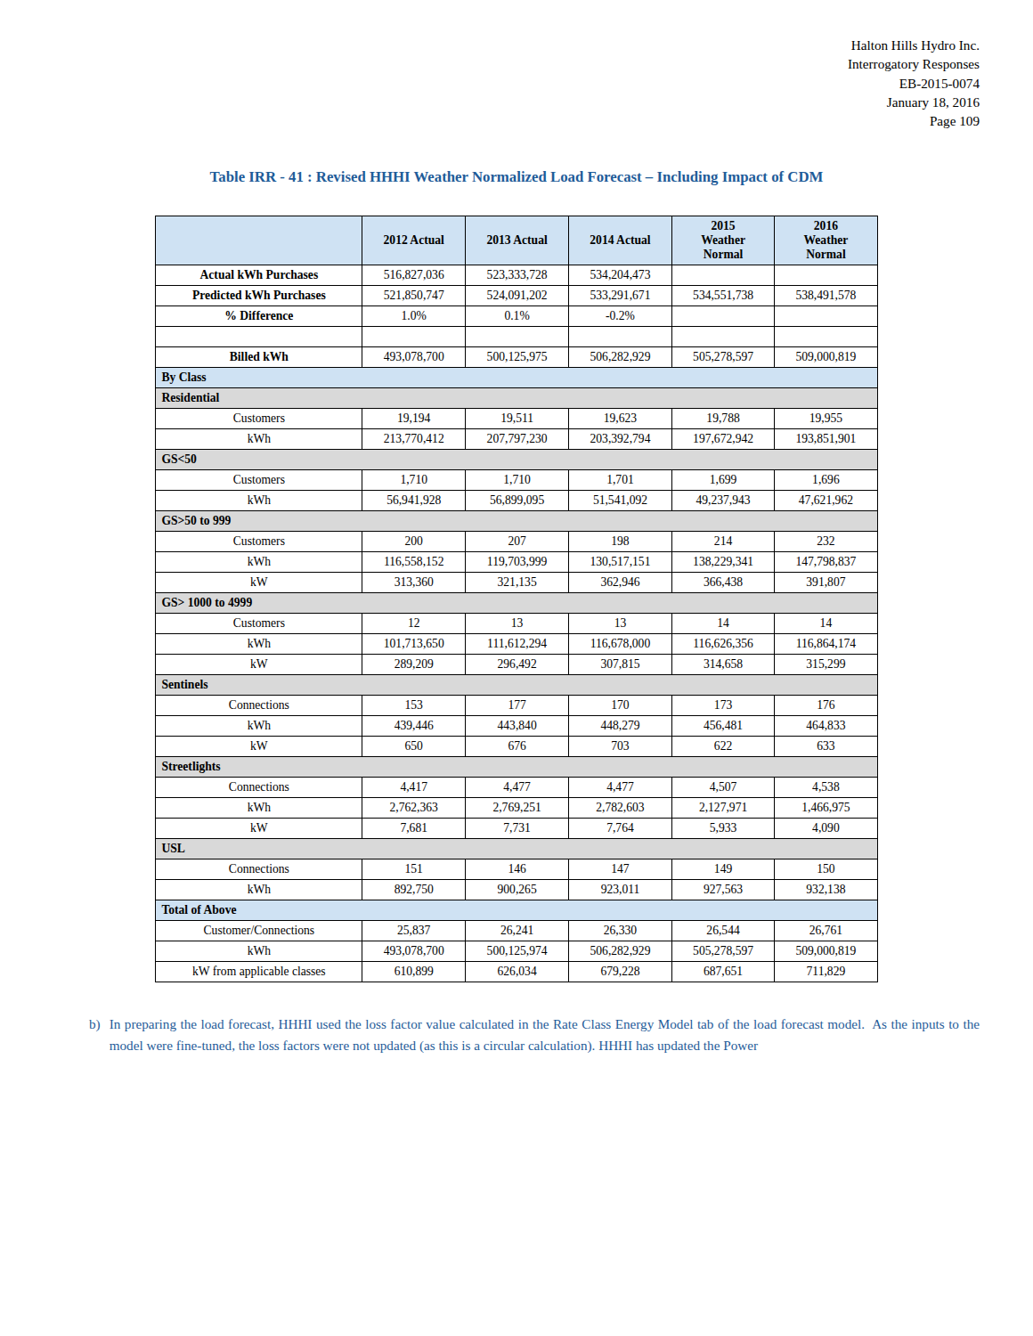Halton Hills Hydro Inc.
Interrogatory Responses
EB-2015-0074
January 18, 2016
Page 109
Table IRR - 41 : Revised HHHI Weather Normalized Load Forecast – Including Impact of CDM
| | 2012 Actual | 2013 Actual | 2014 Actual | 2015 Weather Normal | 2016 Weather Normal |
| --- | --- | --- | --- | --- | --- |
| Actual kWh Purchases | 516,827,036 | 523,333,728 | 534,204,473 | | |
| Predicted kWh Purchases | 521,850,747 | 524,091,202 | 533,291,671 | 534,551,738 | 538,491,578 |
| % Difference | 1.0% | 0.1% | -0.2% | | |
| Billed kWh | 493,078,700 | 500,125,975 | 506,282,929 | 505,278,597 | 509,000,819 |
| By Class |
| Residential |
| Customers | 19,194 | 19,511 | 19,623 | 19,788 | 19,955 |
| kWh | 213,770,412 | 207,797,230 | 203,392,794 | 197,672,942 | 193,851,901 |
| GS<50 |
| Customers | 1,710 | 1,710 | 1,701 | 1,699 | 1,696 |
| kWh | 56,941,928 | 56,899,095 | 51,541,092 | 49,237,943 | 47,621,962 |
| GS>50 to 999 |
| Customers | 200 | 207 | 198 | 214 | 232 |
| kWh | 116,558,152 | 119,703,999 | 130,517,151 | 138,229,341 | 147,798,837 |
| kW | 313,360 | 321,135 | 362,946 | 366,438 | 391,807 |
| GS> 1000 to 4999 |
| Customers | 12 | 13 | 13 | 14 | 14 |
| kWh | 101,713,650 | 111,612,294 | 116,678,000 | 116,626,356 | 116,864,174 |
| kW | 289,209 | 296,492 | 307,815 | 314,658 | 315,299 |
| Sentinels |
| Connections | 153 | 177 | 170 | 173 | 176 |
| kWh | 439,446 | 443,840 | 448,279 | 456,481 | 464,833 |
| kW | 650 | 676 | 703 | 622 | 633 |
| Streetlights |
| Connections | 4,417 | 4,477 | 4,477 | 4,507 | 4,538 |
| kWh | 2,762,363 | 2,769,251 | 2,782,603 | 2,127,971 | 1,466,975 |
| kW | 7,681 | 7,731 | 7,764 | 5,933 | 4,090 |
| USL |
| Connections | 151 | 146 | 147 | 149 | 150 |
| kWh | 892,750 | 900,265 | 923,011 | 927,563 | 932,138 |
| Total of Above |
| Customer/Connections | 25,837 | 26,241 | 26,330 | 26,544 | 26,761 |
| kWh | 493,078,700 | 500,125,974 | 506,282,929 | 505,278,597 | 509,000,819 |
| kW from applicable classes | 610,899 | 626,034 | 679,228 | 687,651 | 711,829 |
b) In preparing the load forecast, HHHI used the loss factor value calculated in the Rate Class Energy Model tab of the load forecast model. As the inputs to the model were fine-tuned, the loss factors were not updated (as this is a circular calculation). HHHI has updated the Power